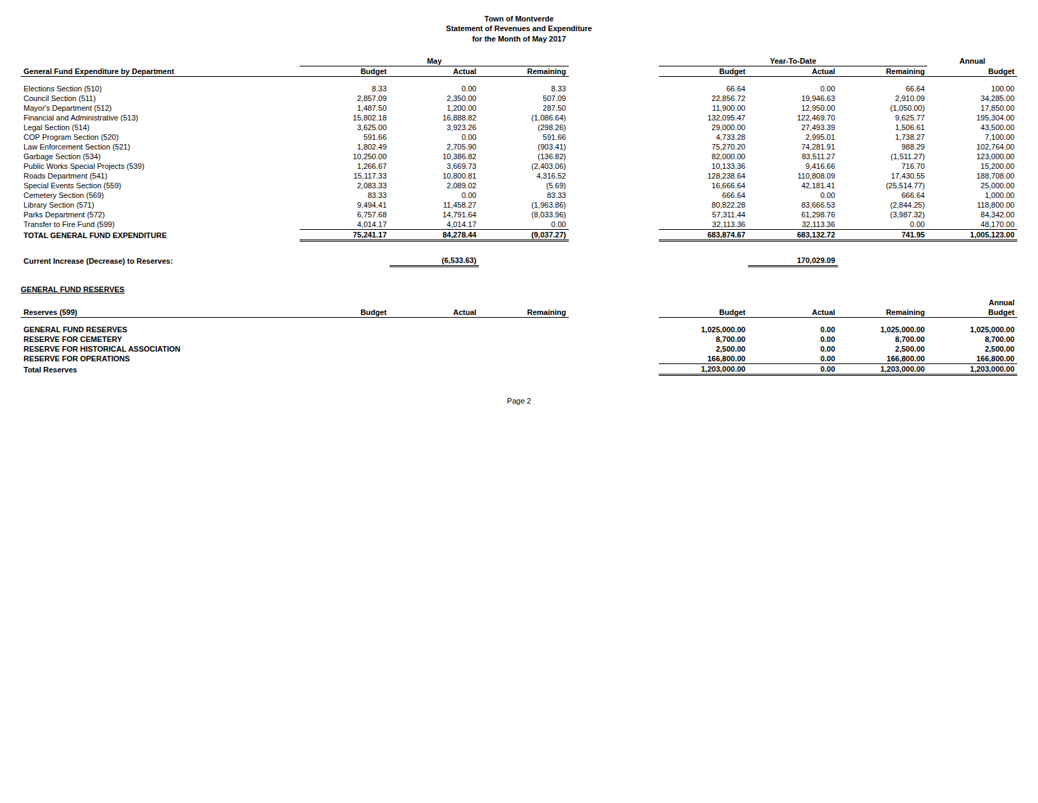Town of Montverde
Statement of Revenues and Expenditure
for the Month of May 2017
| | May | | Year-To-Date | Annual |
| --- | --- | --- | --- | --- |
| General Fund Expenditure by Department | Budget | Actual | Remaining | | Budget | Actual | Remaining | Budget |
| Elections Section (510) | 8.33 | 0.00 | 8.33 | | 66.64 | 0.00 | 66.64 | 100.00 |
| Council Section (511) | 2,857.09 | 2,350.00 | 507.09 | | 22,856.72 | 19,946.63 | 2,910.09 | 34,285.00 |
| Mayor's Department (512) | 1,487.50 | 1,200.00 | 287.50 | | 11,900.00 | 12,950.00 | (1,050.00) | 17,850.00 |
| Financial and Administrative (513) | 15,802.18 | 16,888.82 | (1,086.64) | | 132,095.47 | 122,469.70 | 9,625.77 | 195,304.00 |
| Legal Section (514) | 3,625.00 | 3,923.26 | (298.26) | | 29,000.00 | 27,493.39 | 1,506.61 | 43,500.00 |
| COP Program Section (520) | 591.66 | 0.00 | 591.66 | | 4,733.28 | 2,995.01 | 1,738.27 | 7,100.00 |
| Law Enforcement Section (521) | 1,802.49 | 2,705.90 | (903.41) | | 75,270.20 | 74,281.91 | 988.29 | 102,764.00 |
| Garbage Section (534) | 10,250.00 | 10,386.82 | (136.82) | | 82,000.00 | 83,511.27 | (1,511.27) | 123,000.00 |
| Public Works Special Projects (539) | 1,266.67 | 3,669.73 | (2,403.06) | | 10,133.36 | 9,416.66 | 716.70 | 15,200.00 |
| Roads Department (541) | 15,117.33 | 10,800.81 | 4,316.52 | | 128,238.64 | 110,808.09 | 17,430.55 | 188,708.00 |
| Special Events Section (559) | 2,083.33 | 2,089.02 | (5.69) | | 16,666.64 | 42,181.41 | (25,514.77) | 25,000.00 |
| Cemetery Section (569) | 83.33 | 0.00 | 83.33 | | 666.64 | 0.00 | 666.64 | 1,000.00 |
| Library Section (571) | 9,494.41 | 11,458.27 | (1,963.86) | | 80,822.28 | 83,666.53 | (2,844.25) | 118,800.00 |
| Parks Department (572) | 6,757.68 | 14,791.64 | (8,033.96) | | 57,311.44 | 61,298.76 | (3,987.32) | 84,342.00 |
| Transfer to Fire Fund (599) | 4,014.17 | 4,014.17 | 0.00 | | 32,113.36 | 32,113.36 | 0.00 | 48,170.00 |
| TOTAL GENERAL FUND EXPENDITURE | 75,241.17 | 84,278.44 | (9,037.27) | | 683,874.67 | 683,132.72 | 741.95 | 1,005,123.00 |
| Current Increase (Decrease) to Reserves: | | (6,533.63) | | | | 170,029.09 | | |
GENERAL FUND RESERVES
| | | | | | | | | Annual |
| --- | --- | --- | --- | --- | --- | --- | --- | --- |
| Reserves (599) | Budget | Actual | Remaining | | Budget | Actual | Remaining | Budget |
| GENERAL FUND RESERVES | | | | | 1,025,000.00 | 0.00 | 1,025,000.00 | 1,025,000.00 |
| RESERVE FOR CEMETERY | | | | | 8,700.00 | 0.00 | 8,700.00 | 8,700.00 |
| RESERVE FOR HISTORICAL ASSOCIATION | | | | | 2,500.00 | 0.00 | 2,500.00 | 2,500.00 |
| RESERVE FOR OPERATIONS | | | | | 166,800.00 | 0.00 | 166,800.00 | 166,800.00 |
| Total Reserves | | | | | 1,203,000.00 | 0.00 | 1,203,000.00 | 1,203,000.00 |
Page 2